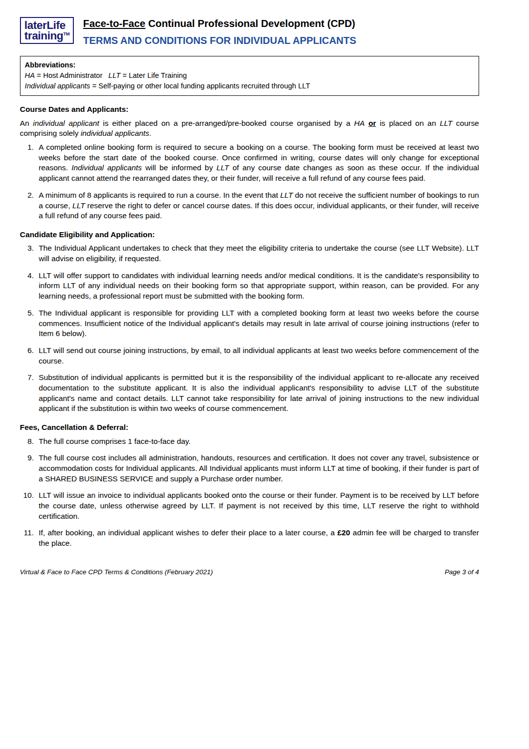laterLife trainingTM
Face-to-Face Continual Professional Development (CPD)
TERMS AND CONDITIONS FOR INDIVIDUAL APPLICANTS
Abbreviations:
HA = Host Administrator LLT = Later Life Training
Individual applicants = Self-paying or other local funding applicants recruited through LLT
Course Dates and Applicants:
An individual applicant is either placed on a pre-arranged/pre-booked course organised by a HA or is placed on an LLT course comprising solely individual applicants.
A completed online booking form is required to secure a booking on a course. The booking form must be received at least two weeks before the start date of the booked course. Once confirmed in writing, course dates will only change for exceptional reasons. Individual applicants will be informed by LLT of any course date changes as soon as these occur. If the individual applicant cannot attend the rearranged dates they, or their funder, will receive a full refund of any course fees paid.
A minimum of 8 applicants is required to run a course. In the event that LLT do not receive the sufficient number of bookings to run a course, LLT reserve the right to defer or cancel course dates. If this does occur, individual applicants, or their funder, will receive a full refund of any course fees paid.
Candidate Eligibility and Application:
The Individual Applicant undertakes to check that they meet the eligibility criteria to undertake the course (see LLT Website). LLT will advise on eligibility, if requested.
LLT will offer support to candidates with individual learning needs and/or medical conditions. It is the candidate's responsibility to inform LLT of any individual needs on their booking form so that appropriate support, within reason, can be provided. For any learning needs, a professional report must be submitted with the booking form.
The Individual applicant is responsible for providing LLT with a completed booking form at least two weeks before the course commences. Insufficient notice of the Individual applicant's details may result in late arrival of course joining instructions (refer to Item 6 below).
LLT will send out course joining instructions, by email, to all individual applicants at least two weeks before commencement of the course.
Substitution of individual applicants is permitted but it is the responsibility of the individual applicant to re-allocate any received documentation to the substitute applicant. It is also the individual applicant's responsibility to advise LLT of the substitute applicant's name and contact details. LLT cannot take responsibility for late arrival of joining instructions to the new individual applicant if the substitution is within two weeks of course commencement.
Fees, Cancellation & Deferral:
The full course comprises 1 face-to-face day.
The full course cost includes all administration, handouts, resources and certification. It does not cover any travel, subsistence or accommodation costs for Individual applicants. All Individual applicants must inform LLT at time of booking, if their funder is part of a SHARED BUSINESS SERVICE and supply a Purchase order number.
LLT will issue an invoice to individual applicants booked onto the course or their funder. Payment is to be received by LLT before the course date, unless otherwise agreed by LLT. If payment is not received by this time, LLT reserve the right to withhold certification.
If, after booking, an individual applicant wishes to defer their place to a later course, a £20 admin fee will be charged to transfer the place.
Virtual & Face to Face CPD Terms & Conditions (February 2021) Page 3 of 4